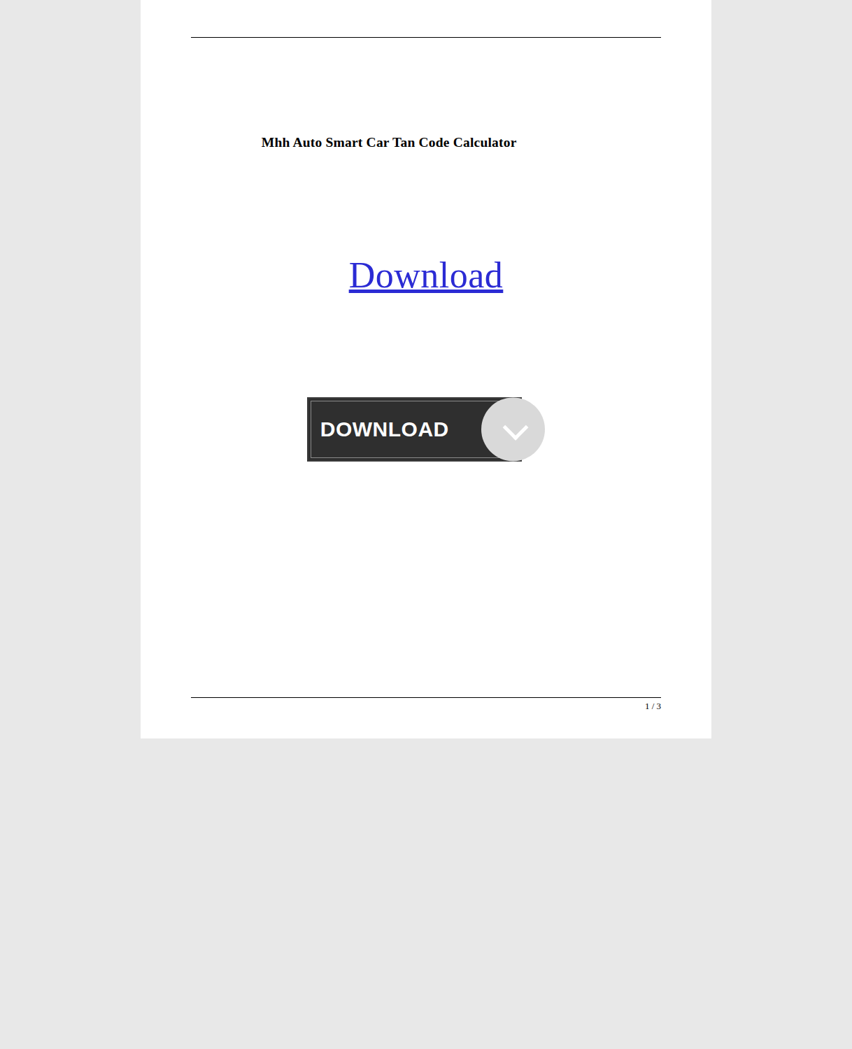Mhh Auto Smart Car Tan Code Calculator
Download
DOWNLOAD
1 / 3